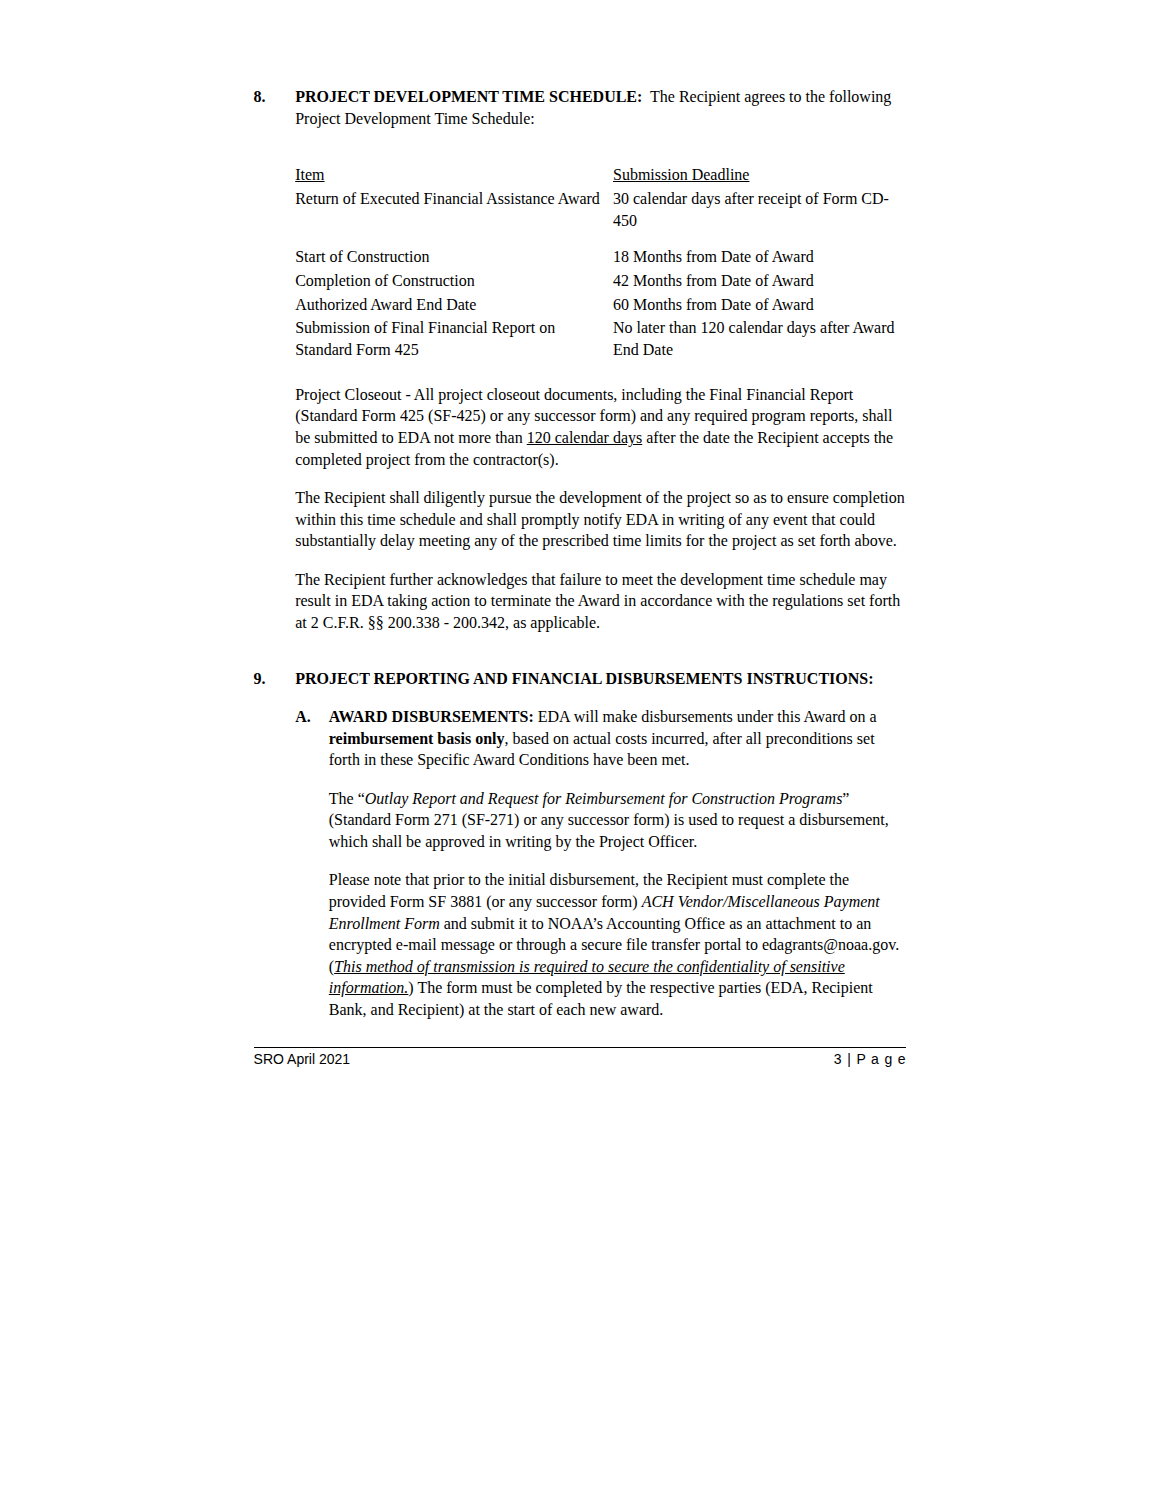8.
PROJECT DEVELOPMENT TIME SCHEDULE: The Recipient agrees to the following Project Development Time Schedule:
| Item | Submission Deadline |
| Return of Executed Financial Assistance Award | 30 calendar days after receipt of Form CD-450 |
| Start of Construction | 18 Months from Date of Award |
| Completion of Construction | 42 Months from Date of Award |
| Authorized Award End Date | 60 Months from Date of Award |
| Submission of Final Financial Report on Standard Form 425 | No later than 120 calendar days after Award End Date |
Project Closeout - All project closeout documents, including the Final Financial Report (Standard Form 425 (SF-425) or any successor form) and any required program reports, shall be submitted to EDA not more than 120 calendar days after the date the Recipient accepts the completed project from the contractor(s).
The Recipient shall diligently pursue the development of the project so as to ensure completion within this time schedule and shall promptly notify EDA in writing of any event that could substantially delay meeting any of the prescribed time limits for the project as set forth above.
The Recipient further acknowledges that failure to meet the development time schedule may result in EDA taking action to terminate the Award in accordance with the regulations set forth at 2 C.F.R. §§ 200.338 - 200.342, as applicable.
9.
PROJECT REPORTING AND FINANCIAL DISBURSEMENTS INSTRUCTIONS:
A.
AWARD DISBURSEMENTS: EDA will make disbursements under this Award on a reimbursement basis only, based on actual costs incurred, after all preconditions set forth in these Specific Award Conditions have been met.
The “Outlay Report and Request for Reimbursement for Construction Programs” (Standard Form 271 (SF-271) or any successor form) is used to request a disbursement, which shall be approved in writing by the Project Officer.
Please note that prior to the initial disbursement, the Recipient must complete the provided Form SF 3881 (or any successor form) ACH Vendor/Miscellaneous Payment Enrollment Form and submit it to NOAA’s Accounting Office as an attachment to an encrypted e-mail message or through a secure file transfer portal to edagrants@noaa.gov. (This method of transmission is required to secure the confidentiality of sensitive information.) The form must be completed by the respective parties (EDA, Recipient Bank, and Recipient) at the start of each new award.
SRO April 2021
3 | P a g e